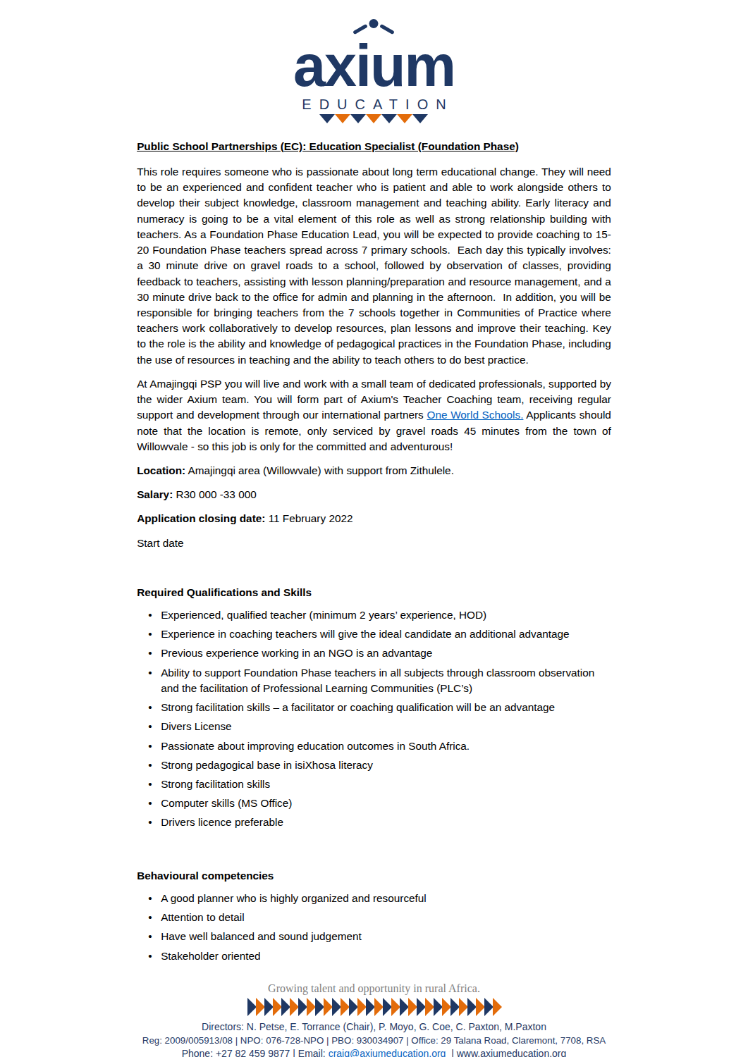axium
EDUCATION
Public School Partnerships (EC): Education Specialist (Foundation Phase)
This role requires someone who is passionate about long term educational change. They will need to be an experienced and confident teacher who is patient and able to work alongside others to develop their subject knowledge, classroom management and teaching ability. Early literacy and numeracy is going to be a vital element of this role as well as strong relationship building with teachers. As a Foundation Phase Education Lead, you will be expected to provide coaching to 15-20 Foundation Phase teachers spread across 7 primary schools. Each day this typically involves: a 30 minute drive on gravel roads to a school, followed by observation of classes, providing feedback to teachers, assisting with lesson planning/preparation and resource management, and a 30 minute drive back to the office for admin and planning in the afternoon. In addition, you will be responsible for bringing teachers from the 7 schools together in Communities of Practice where teachers work collaboratively to develop resources, plan lessons and improve their teaching. Key to the role is the ability and knowledge of pedagogical practices in the Foundation Phase, including the use of resources in teaching and the ability to teach others to do best practice.
At Amajingqi PSP you will live and work with a small team of dedicated professionals, supported by the wider Axium team. You will form part of Axium's Teacher Coaching team, receiving regular support and development through our international partners One World Schools. Applicants should note that the location is remote, only serviced by gravel roads 45 minutes from the town of Willowvale - so this job is only for the committed and adventurous!
Location: Amajingqi area (Willowvale) with support from Zithulele.
Salary: R30 000 -33 000
Application closing date: 11 February 2022
Start date
Required Qualifications and Skills
Experienced, qualified teacher (minimum 2 years’ experience, HOD)
Experience in coaching teachers will give the ideal candidate an additional advantage
Previous experience working in an NGO is an advantage
Ability to support Foundation Phase teachers in all subjects through classroom observation and the facilitation of Professional Learning Communities (PLC’s)
Strong facilitation skills – a facilitator or coaching qualification will be an advantage
Divers License
Passionate about improving education outcomes in South Africa.
Strong pedagogical base in isiXhosa literacy
Strong facilitation skills
Computer skills (MS Office)
Drivers licence preferable
Behavioural competencies
A good planner who is highly organized and resourceful
Attention to detail
Have well balanced and sound judgement
Stakeholder oriented
Growing talent and opportunity in rural Africa.
Directors: N. Petse, E. Torrance (Chair), P. Moyo, G. Coe, C. Paxton, M.Paxton
Reg: 2009/005913/08 | NPO: 076-728-NPO | PBO: 930034907 | Office: 29 Talana Road, Claremont, 7708, RSA
Phone: +27 82 459 9877 | Email: craig@axiumeducation.org | www.axiumeducation.org